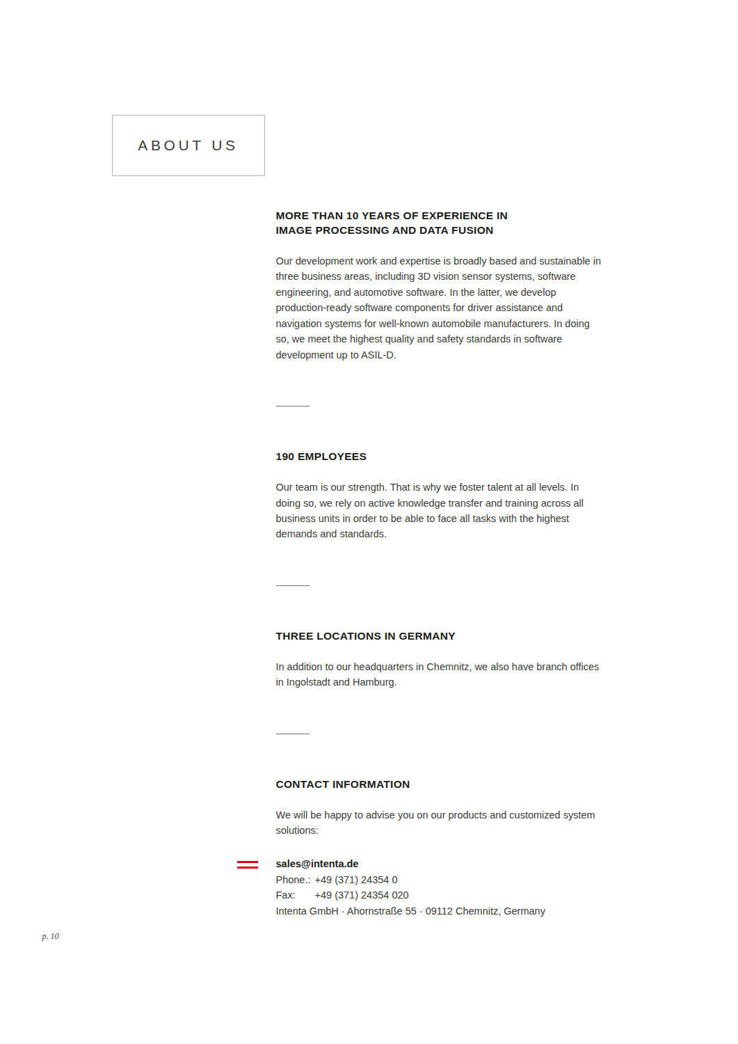About Us
More than 10 years of experience in
image processing and data fusion
Our development work and expertise is broadly based and sustainable in three business areas, including 3D vision sensor systems, software engineering, and automotive software. In the latter, we develop production-ready software components for driver assistance and navigation systems for well-known automobile manufacturers. In doing so, we meet the highest quality and safety standards in software development up to ASIL-D.
190 Employees
Our team is our strength. That is why we foster talent at all levels. In doing so, we rely on active knowledge transfer and training across all business units in order to be able to face all tasks with the highest demands and standards.
Three locations in Germany
In addition to our headquarters in Chemnitz, we also have branch offices in Ingolstadt and Hamburg.
Contact information
We will be happy to advise you on our products and customized system solutions:
sales@intenta.de
Phone.: +49 (371) 24354 0
Fax: +49 (371) 24354 020
Intenta GmbH · Ahornstraße 55 · 09112 Chemnitz, Germany
p. 10